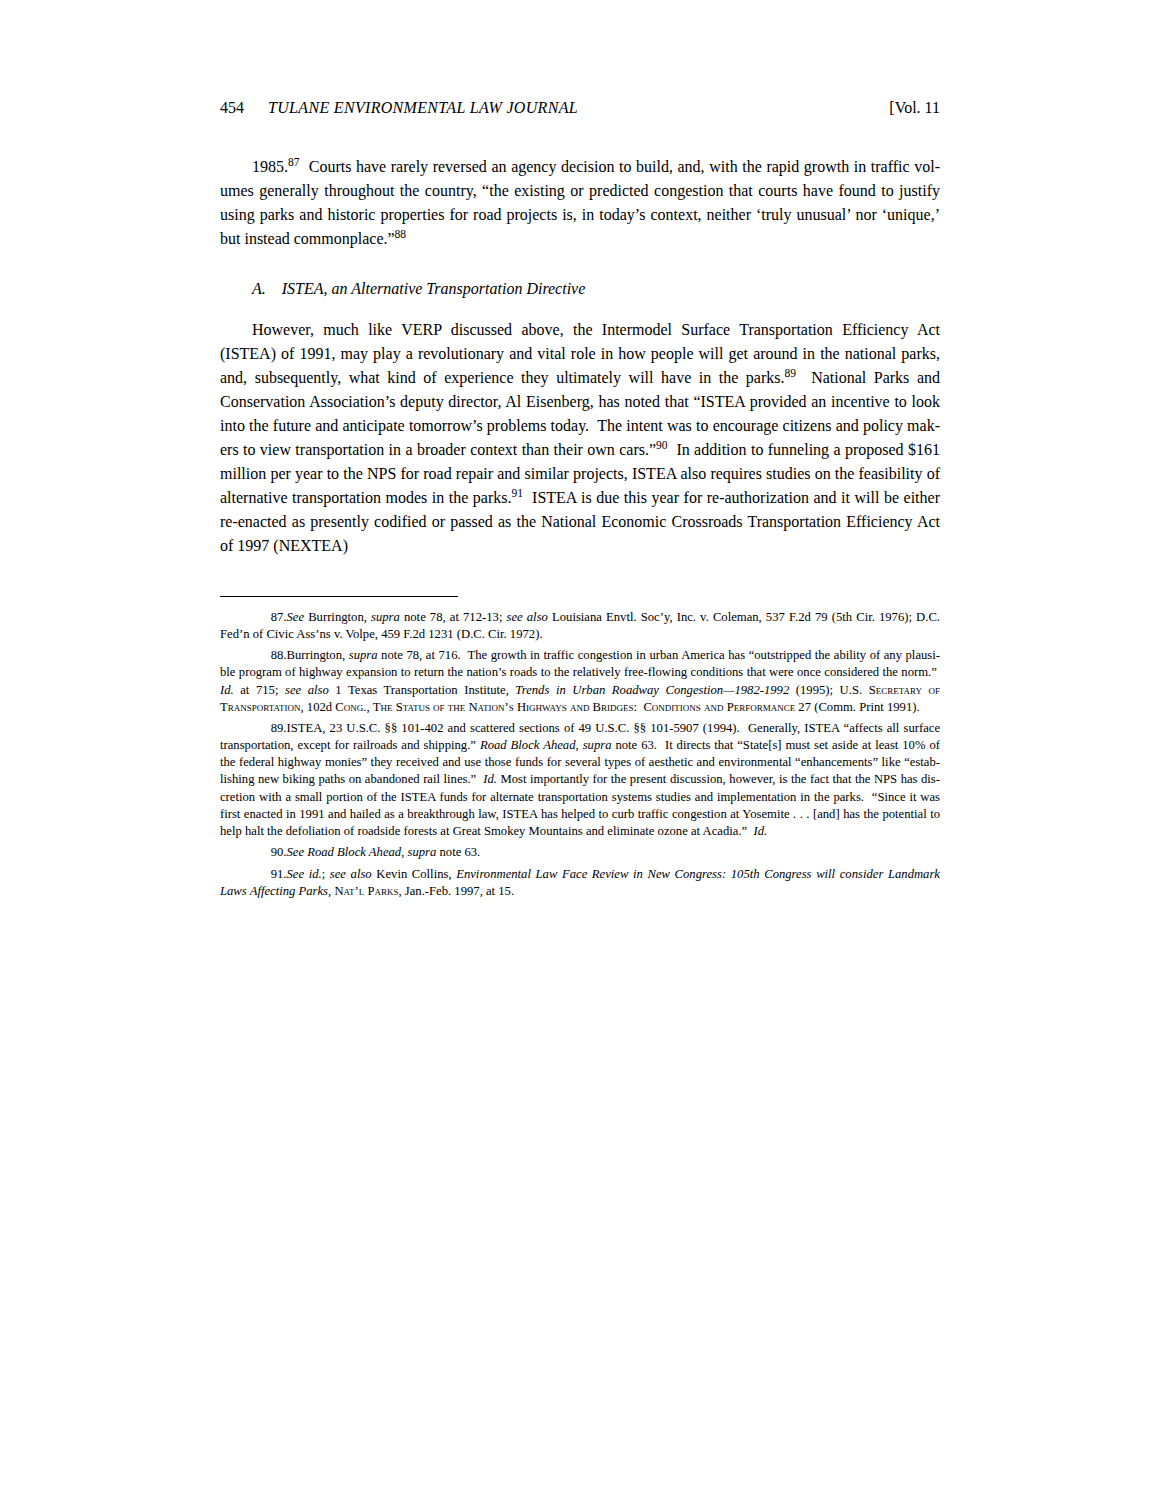454 TULANE ENVIRONMENTAL LAW JOURNAL [Vol. 11
1985.87 Courts have rarely reversed an agency decision to build, and, with the rapid growth in traffic volumes generally throughout the country, “the existing or predicted congestion that courts have found to justify using parks and historic properties for road projects is, in today’s context, neither ‘truly unusual’ nor ‘unique,’ but instead commonplace.”88
A. ISTEA, an Alternative Transportation Directive
However, much like VERP discussed above, the Intermodel Surface Transportation Efficiency Act (ISTEA) of 1991, may play a revolutionary and vital role in how people will get around in the national parks, and, subsequently, what kind of experience they ultimately will have in the parks.89 National Parks and Conservation Association’s deputy director, Al Eisenberg, has noted that “ISTEA provided an incentive to look into the future and anticipate tomorrow’s problems today. The intent was to encourage citizens and policy makers to view transportation in a broader context than their own cars.”90 In addition to funneling a proposed $161 million per year to the NPS for road repair and similar projects, ISTEA also requires studies on the feasibility of alternative transportation modes in the parks.91 ISTEA is due this year for re-authorization and it will be either re-enacted as presently codified or passed as the National Economic Crossroads Transportation Efficiency Act of 1997 (NEXTEA)
87. See Burrington, supra note 78, at 712-13; see also Louisiana Envtl. Soc’y, Inc. v. Coleman, 537 F.2d 79 (5th Cir. 1976); D.C. Fed’n of Civic Ass’ns v. Volpe, 459 F.2d 1231 (D.C. Cir. 1972).
88. Burrington, supra note 78, at 716. The growth in traffic congestion in urban America has “outstripped the ability of any plausible program of highway expansion to return the nation’s roads to the relatively free-flowing conditions that were once considered the norm.” Id. at 715; see also 1 Texas Transportation Institute, Trends in Urban Roadway Congestion—1982-1992 (1995); U.S. Secretary of Transportation, 102d Cong., The Status of the Nation’s Highways and Bridges: Conditions and Performance 27 (Comm. Print 1991).
89. ISTEA, 23 U.S.C. §§ 101-402 and scattered sections of 49 U.S.C. §§ 101-5907 (1994). Generally, ISTEA “affects all surface transportation, except for railroads and shipping.” Road Block Ahead, supra note 63. It directs that “State[s] must set aside at least 10% of the federal highway monies” they received and use those funds for several types of aesthetic and environmental “enhancements” like “establishing new biking paths on abandoned rail lines.” Id. Most importantly for the present discussion, however, is the fact that the NPS has discretion with a small portion of the ISTEA funds for alternate transportation systems studies and implementation in the parks. “Since it was first enacted in 1991 and hailed as a breakthrough law, ISTEA has helped to curb traffic congestion at Yosemite . . . [and] has the potential to help halt the defoliation of roadside forests at Great Smokey Mountains and eliminate ozone at Acadia.” Id.
90. See Road Block Ahead, supra note 63.
91. See id.; see also Kevin Collins, Environmental Law Face Review in New Congress: 105th Congress will consider Landmark Laws Affecting Parks, Nat’l Parks, Jan.-Feb. 1997, at 15.